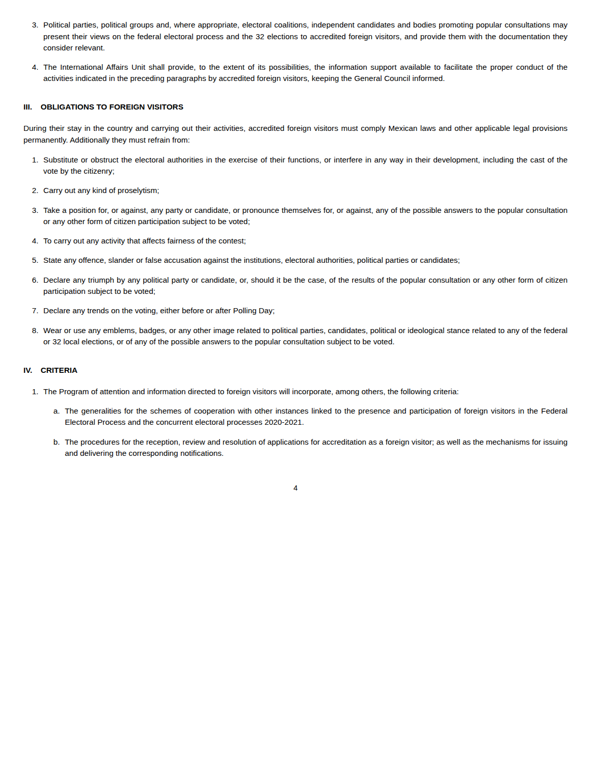Political parties, political groups and, where appropriate, electoral coalitions, independent candidates and bodies promoting popular consultations may present their views on the federal electoral process and the 32 elections to accredited foreign visitors, and provide them with the documentation they consider relevant.
The International Affairs Unit shall provide, to the extent of its possibilities, the information support available to facilitate the proper conduct of the activities indicated in the preceding paragraphs by accredited foreign visitors, keeping the General Council informed.
III. Obligations to Foreign Visitors
During their stay in the country and carrying out their activities, accredited foreign visitors must comply Mexican laws and other applicable legal provisions permanently. Additionally they must refrain from:
Substitute or obstruct the electoral authorities in the exercise of their functions, or interfere in any way in their development, including the cast of the vote by the citizenry;
Carry out any kind of proselytism;
Take a position for, or against, any party or candidate, or pronounce themselves for, or against, any of the possible answers to the popular consultation or any other form of citizen participation subject to be voted;
To carry out any activity that affects fairness of the contest;
State any offence, slander or false accusation against the institutions, electoral authorities, political parties or candidates;
Declare any triumph by any political party or candidate, or, should it be the case, of the results of the popular consultation or any other form of citizen participation subject to be voted;
Declare any trends on the voting, either before or after Polling Day;
Wear or use any emblems, badges, or any other image related to political parties, candidates, political or ideological stance related to any of the federal or 32 local elections, or of any of the possible answers to the popular consultation subject to be voted.
IV. Criteria
The Program of attention and information directed to foreign visitors will incorporate, among others, the following criteria:
The generalities for the schemes of cooperation with other instances linked to the presence and participation of foreign visitors in the Federal Electoral Process and the concurrent electoral processes 2020-2021.
The procedures for the reception, review and resolution of applications for accreditation as a foreign visitor; as well as the mechanisms for issuing and delivering the corresponding notifications.
4